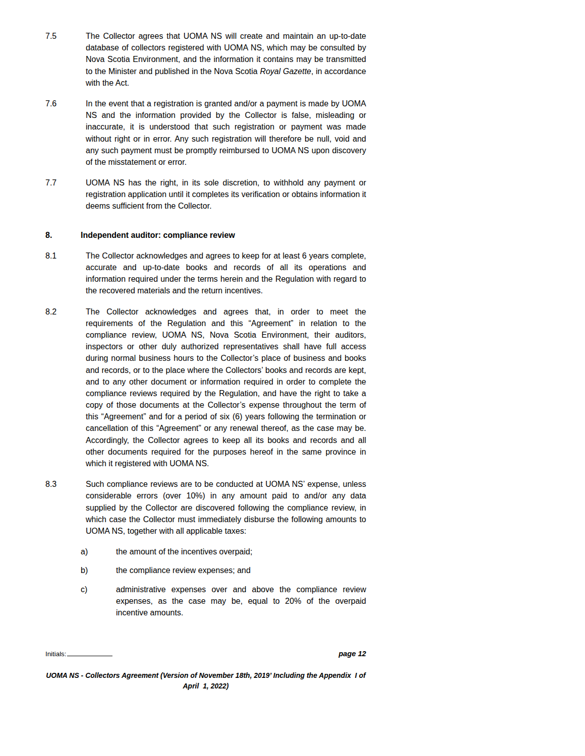7.5
The Collector agrees that UOMA NS will create and maintain an up-to-date database of collectors registered with UOMA NS, which may be consulted by Nova Scotia Environment, and the information it contains may be transmitted to the Minister and published in the Nova Scotia Royal Gazette, in accordance with the Act.
7.6
In the event that a registration is granted and/or a payment is made by UOMA NS and the information provided by the Collector is false, misleading or inaccurate, it is understood that such registration or payment was made without right or in error. Any such registration will therefore be null, void and any such payment must be promptly reimbursed to UOMA NS upon discovery of the misstatement or error.
7.7
UOMA NS has the right, in its sole discretion, to withhold any payment or registration application until it completes its verification or obtains information it deems sufficient from the Collector.
8. Independent auditor: compliance review
8.1
The Collector acknowledges and agrees to keep for at least 6 years complete, accurate and up-to-date books and records of all its operations and information required under the terms herein and the Regulation with regard to the recovered materials and the return incentives.
8.2
The Collector acknowledges and agrees that, in order to meet the requirements of the Regulation and this “Agreement” in relation to the compliance review, UOMA NS, Nova Scotia Environment, their auditors, inspectors or other duly authorized representatives shall have full access during normal business hours to the Collector’s place of business and books and records, or to the place where the Collectors’ books and records are kept, and to any other document or information required in order to complete the compliance reviews required by the Regulation, and have the right to take a copy of those documents at the Collector’s expense throughout the term of this “Agreement” and for a period of six (6) years following the termination or cancellation of this “Agreement” or any renewal thereof, as the case may be. Accordingly, the Collector agrees to keep all its books and records and all other documents required for the purposes hereof in the same province in which it registered with UOMA NS.
8.3
Such compliance reviews are to be conducted at UOMA NS’ expense, unless considerable errors (over 10%) in any amount paid to and/or any data supplied by the Collector are discovered following the compliance review, in which case the Collector must immediately disburse the following amounts to UOMA NS, together with all applicable taxes:
a)
the amount of the incentives overpaid;
b)
the compliance review expenses; and
c)
administrative expenses over and above the compliance review expenses, as the case may be, equal to 20% of the overpaid incentive amounts.
Initials: page 12
UOMA NS - Collectors Agreement (Version of November 18th, 2019’ Including the Appendix I of April 1, 2022)